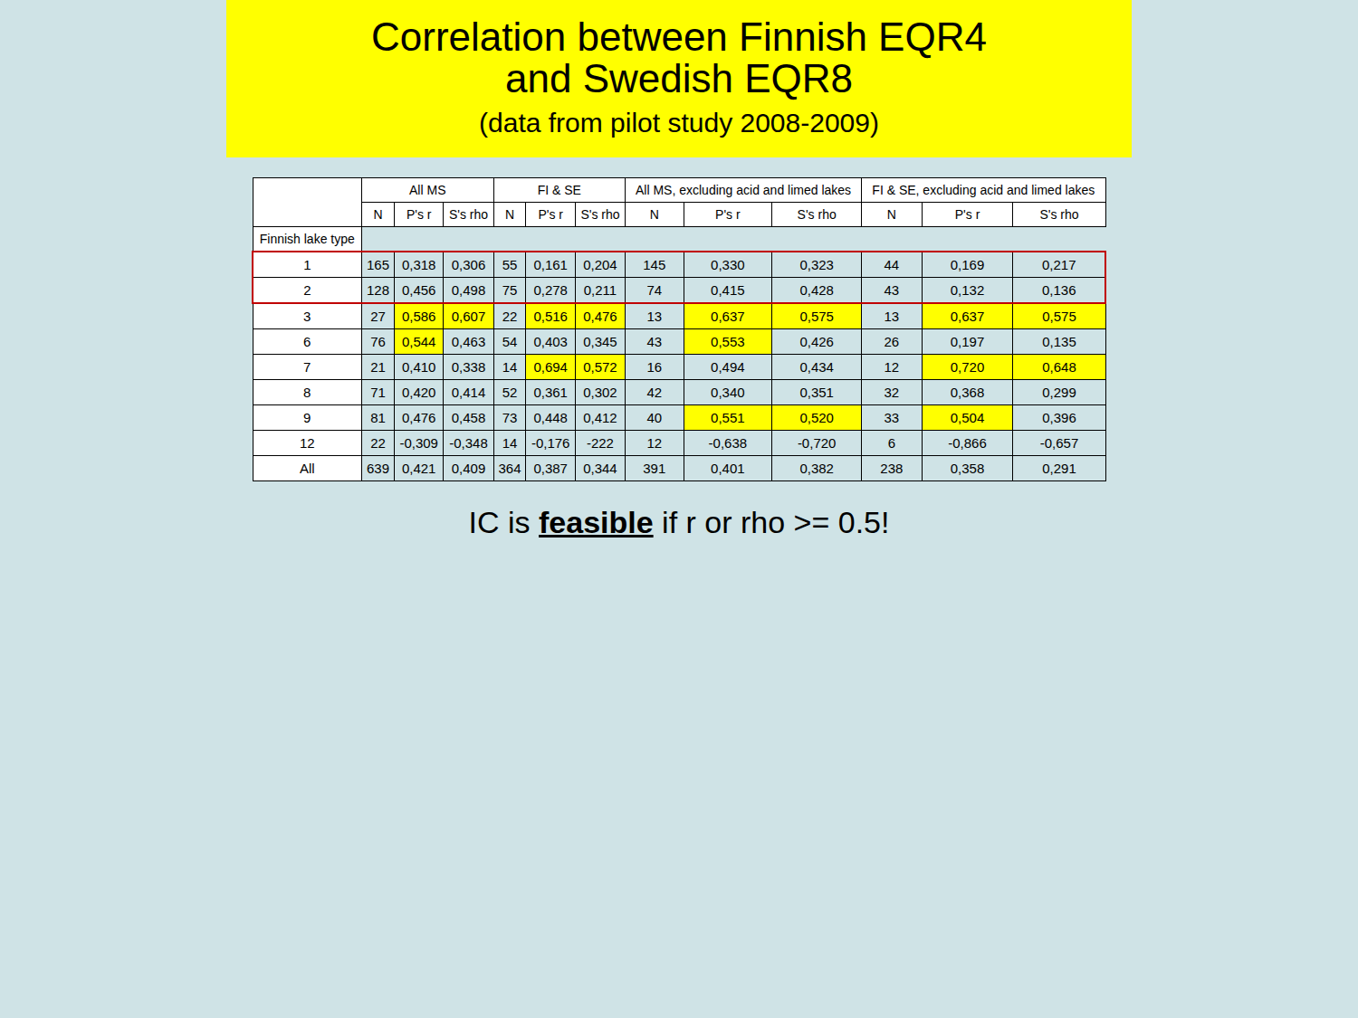Correlation between Finnish EQR4
and Swedish EQR8 (data from pilot study 2008-2009)
| | All MS | FI & SE | All MS, excluding acid and limed lakes | FI & SE, excluding acid and limed lakes |
| --- | --- | --- | --- | --- |
| N | P's r | S's rho | N | P's r | S's rho | N | P's r | S's rho | N | P's r | S's rho |
| Finnish lake type | |
| 1 | 165 | 0,318 | 0,306 | 55 | 0,161 | 0,204 | 145 | 0,330 | 0,323 | 44 | 0,169 | 0,217 |
| 2 | 128 | 0,456 | 0,498 | 75 | 0,278 | 0,211 | 74 | 0,415 | 0,428 | 43 | 0,132 | 0,136 |
| 3 | 27 | 0,586 | 0,607 | 22 | 0,516 | 0,476 | 13 | 0,637 | 0,575 | 13 | 0,637 | 0,575 |
| 6 | 76 | 0,544 | 0,463 | 54 | 0,403 | 0,345 | 43 | 0,553 | 0,426 | 26 | 0,197 | 0,135 |
| 7 | 21 | 0,410 | 0,338 | 14 | 0,694 | 0,572 | 16 | 0,494 | 0,434 | 12 | 0,720 | 0,648 |
| 8 | 71 | 0,420 | 0,414 | 52 | 0,361 | 0,302 | 42 | 0,340 | 0,351 | 32 | 0,368 | 0,299 |
| 9 | 81 | 0,476 | 0,458 | 73 | 0,448 | 0,412 | 40 | 0,551 | 0,520 | 33 | 0,504 | 0,396 |
| 12 | 22 | -0,309 | -0,348 | 14 | -0,176 | -222 | 12 | -0,638 | -0,720 | 6 | -0,866 | -0,657 |
| All | 639 | 0,421 | 0,409 | 364 | 0,387 | 0,344 | 391 | 0,401 | 0,382 | 238 | 0,358 | 0,291 |
IC is feasible if r or rho >= 0.5!